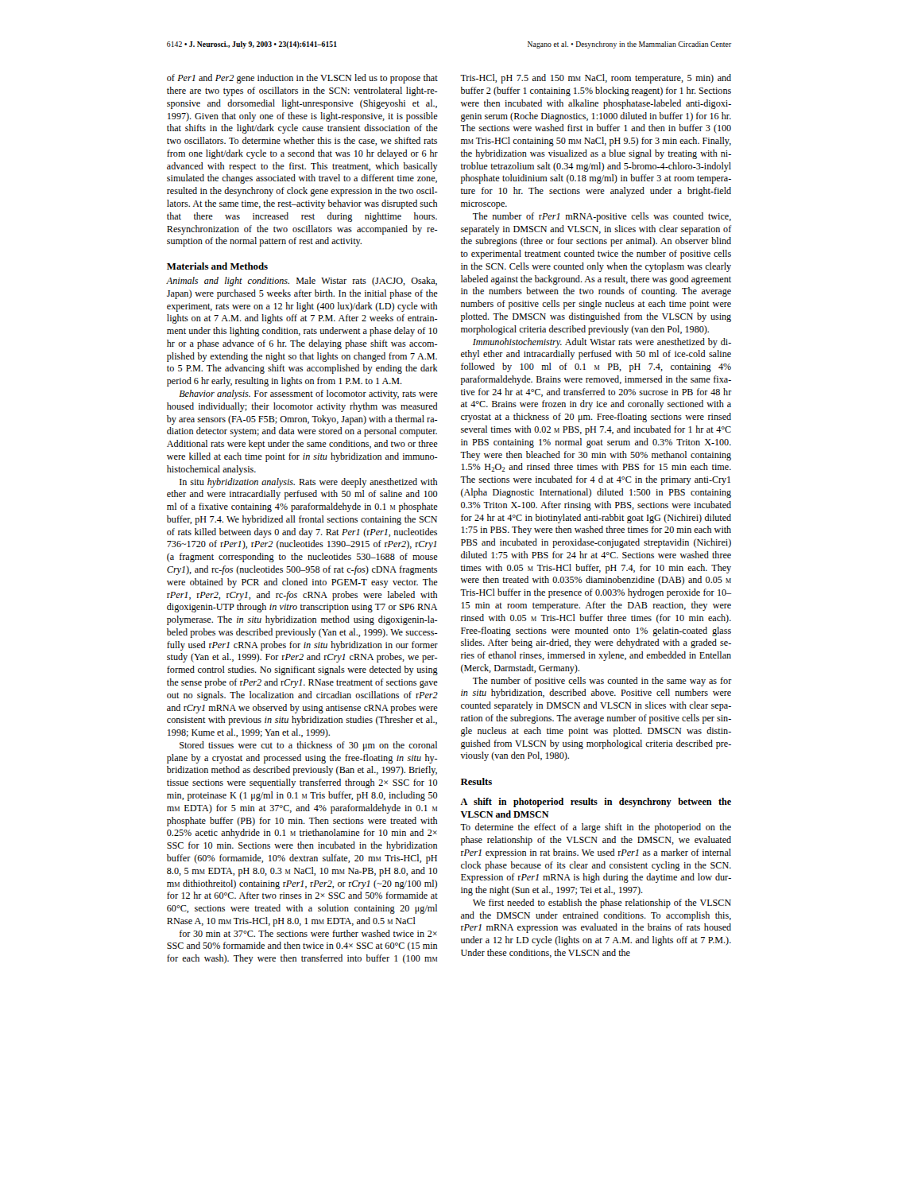6142 • J. Neurosci., July 9, 2003 • 23(14):6141–6151
Nagano et al. • Desynchrony in the Mammalian Circadian Center
of Per1 and Per2 gene induction in the VLSCN led us to propose that there are two types of oscillators in the SCN: ventrolateral light-responsive and dorsomedial light-unresponsive (Shigeyoshi et al., 1997). Given that only one of these is light-responsive, it is possible that shifts in the light/dark cycle cause transient dissociation of the two oscillators. To determine whether this is the case, we shifted rats from one light/dark cycle to a second that was 10 hr delayed or 6 hr advanced with respect to the first. This treatment, which basically simulated the changes associated with travel to a different time zone, resulted in the desynchrony of clock gene expression in the two oscillators. At the same time, the rest–activity behavior was disrupted such that there was increased rest during nighttime hours. Resynchronization of the two oscillators was accompanied by resumption of the normal pattern of rest and activity.
Materials and Methods
Animals and light conditions. Male Wistar rats (JACJO, Osaka, Japan) were purchased 5 weeks after birth. In the initial phase of the experiment, rats were on a 12 hr light (400 lux)/dark (LD) cycle with lights on at 7 A.M. and lights off at 7 P.M. After 2 weeks of entrainment under this lighting condition, rats underwent a phase delay of 10 hr or a phase advance of 6 hr. The delaying phase shift was accomplished by extending the night so that lights on changed from 7 A.M. to 5 P.M. The advancing shift was accomplished by ending the dark period 6 hr early, resulting in lights on from 1 P.M. to 1 A.M.
Behavior analysis. For assessment of locomotor activity, rats were housed individually; their locomotor activity rhythm was measured by area sensors (FA-05 F5B; Omron, Tokyo, Japan) with a thermal radiation detector system; and data were stored on a personal computer. Additional rats were kept under the same conditions, and two or three were killed at each time point for in situ hybridization and immunohistochemical analysis.
In situ hybridization analysis. Rats were deeply anesthetized with ether and were intracardially perfused with 50 ml of saline and 100 ml of a fixative containing 4% paraformaldehyde in 0.1 m phosphate buffer, pH 7.4. We hybridized all frontal sections containing the SCN of rats killed between days 0 and day 7. Rat Per1 (rPer1, nucleotides 736~1720 of rPer1), rPer2 (nucleotides 1390–2915 of rPer2), rCry1 (a fragment corresponding to the nucleotides 530–1688 of mouse Cry1), and rc-fos (nucleotides 500–958 of rat c-fos) cDNA fragments were obtained by PCR and cloned into PGEM-T easy vector. The rPer1, rPer2, rCry1, and rc-fos cRNA probes were labeled with digoxigenin-UTP through in vitro transcription using T7 or SP6 RNA polymerase. The in situ hybridization method using digoxigenin-labeled probes was described previously (Yan et al., 1999). We successfully used rPer1 cRNA probes for in situ hybridization in our former study (Yan et al., 1999). For rPer2 and rCry1 cRNA probes, we performed control studies. No significant signals were detected by using the sense probe of rPer2 and rCry1. RNase treatment of sections gave out no signals. The localization and circadian oscillations of rPer2 and rCry1 mRNA we observed by using antisense cRNA probes were consistent with previous in situ hybridization studies (Thresher et al., 1998; Kume et al., 1999; Yan et al., 1999).
Stored tissues were cut to a thickness of 30 μm on the coronal plane by a cryostat and processed using the free-floating in situ hybridization method as described previously (Ban et al., 1997). Briefly, tissue sections were sequentially transferred through 2× SSC for 10 min, proteinase K (1 μg/ml in 0.1 m Tris buffer, pH 8.0, including 50 mm EDTA) for 5 min at 37°C, and 4% paraformaldehyde in 0.1 m phosphate buffer (PB) for 10 min. Then sections were treated with 0.25% acetic anhydride in 0.1 m triethanolamine for 10 min and 2× SSC for 10 min. Sections were then incubated in the hybridization buffer (60% formamide, 10% dextran sulfate, 20 mm Tris-HCl, pH 8.0, 5 mm EDTA, pH 8.0, 0.3 m NaCl, 10 mm Na-PB, pH 8.0, and 10 mm dithiothreitol) containing rPer1, rPer2, or rCry1 (~20 ng/100 ml) for 12 hr at 60°C. After two rinses in 2× SSC and 50% formamide at 60°C, sections were treated with a solution containing 20 μg/ml RNase A, 10 mm Tris-HCl, pH 8.0, 1 mm EDTA, and 0.5 m NaCl
for 30 min at 37°C. The sections were further washed twice in 2× SSC and 50% formamide and then twice in 0.4× SSC at 60°C (15 min for each wash). They were then transferred into buffer 1 (100 mm Tris-HCl, pH 7.5 and 150 mm NaCl, room temperature, 5 min) and buffer 2 (buffer 1 containing 1.5% blocking reagent) for 1 hr. Sections were then incubated with alkaline phosphatase-labeled anti-digoxigenin serum (Roche Diagnostics, 1:1000 diluted in buffer 1) for 16 hr. The sections were washed first in buffer 1 and then in buffer 3 (100 mm Tris-HCl containing 50 mm NaCl, pH 9.5) for 3 min each. Finally, the hybridization was visualized as a blue signal by treating with nitroblue tetrazolium salt (0.34 mg/ml) and 5-bromo-4-chloro-3-indolyl phosphate toluidinium salt (0.18 mg/ml) in buffer 3 at room temperature for 10 hr. The sections were analyzed under a bright-field microscope.
The number of rPer1 mRNA-positive cells was counted twice, separately in DMSCN and VLSCN, in slices with clear separation of the subregions (three or four sections per animal). An observer blind to experimental treatment counted twice the number of positive cells in the SCN. Cells were counted only when the cytoplasm was clearly labeled against the background. As a result, there was good agreement in the numbers between the two rounds of counting. The average numbers of positive cells per single nucleus at each time point were plotted. The DMSCN was distinguished from the VLSCN by using morphological criteria described previously (van den Pol, 1980).
Immunohistochemistry. Adult Wistar rats were anesthetized by diethyl ether and intracardially perfused with 50 ml of ice-cold saline followed by 100 ml of 0.1 m PB, pH 7.4, containing 4% paraformaldehyde. Brains were removed, immersed in the same fixative for 24 hr at 4°C, and transferred to 20% sucrose in PB for 48 hr at 4°C. Brains were frozen in dry ice and coronally sectioned with a cryostat at a thickness of 20 μm. Free-floating sections were rinsed several times with 0.02 m PBS, pH 7.4, and incubated for 1 hr at 4°C in PBS containing 1% normal goat serum and 0.3% Triton X-100. They were then bleached for 30 min with 50% methanol containing 1.5% H2O2 and rinsed three times with PBS for 15 min each time. The sections were incubated for 4 d at 4°C in the primary anti-Cry1 (Alpha Diagnostic International) diluted 1:500 in PBS containing 0.3% Triton X-100. After rinsing with PBS, sections were incubated for 24 hr at 4°C in biotinylated anti-rabbit goat IgG (Nichirei) diluted 1:75 in PBS. They were then washed three times for 20 min each with PBS and incubated in peroxidase-conjugated streptavidin (Nichirei) diluted 1:75 with PBS for 24 hr at 4°C. Sections were washed three times with 0.05 m Tris-HCl buffer, pH 7.4, for 10 min each. They were then treated with 0.035% diaminobenzidine (DAB) and 0.05 m Tris-HCl buffer in the presence of 0.003% hydrogen peroxide for 10–15 min at room temperature. After the DAB reaction, they were rinsed with 0.05 m Tris-HCl buffer three times (for 10 min each). Free-floating sections were mounted onto 1% gelatin-coated glass slides. After being air-dried, they were dehydrated with a graded series of ethanol rinses, immersed in xylene, and embedded in Entellan (Merck, Darmstadt, Germany).
The number of positive cells was counted in the same way as for in situ hybridization, described above. Positive cell numbers were counted separately in DMSCN and VLSCN in slices with clear separation of the subregions. The average number of positive cells per single nucleus at each time point was plotted. DMSCN was distinguished from VLSCN by using morphological criteria described previously (van den Pol, 1980).
Results
A shift in photoperiod results in desynchrony between the VLSCN and DMSCN
To determine the effect of a large shift in the photoperiod on the phase relationship of the VLSCN and the DMSCN, we evaluated rPer1 expression in rat brains. We used rPer1 as a marker of internal clock phase because of its clear and consistent cycling in the SCN. Expression of rPer1 mRNA is high during the daytime and low during the night (Sun et al., 1997; Tei et al., 1997).
We first needed to establish the phase relationship of the VLSCN and the DMSCN under entrained conditions. To accomplish this, rPer1 mRNA expression was evaluated in the brains of rats housed under a 12 hr LD cycle (lights on at 7 A.M. and lights off at 7 P.M.). Under these conditions, the VLSCN and the